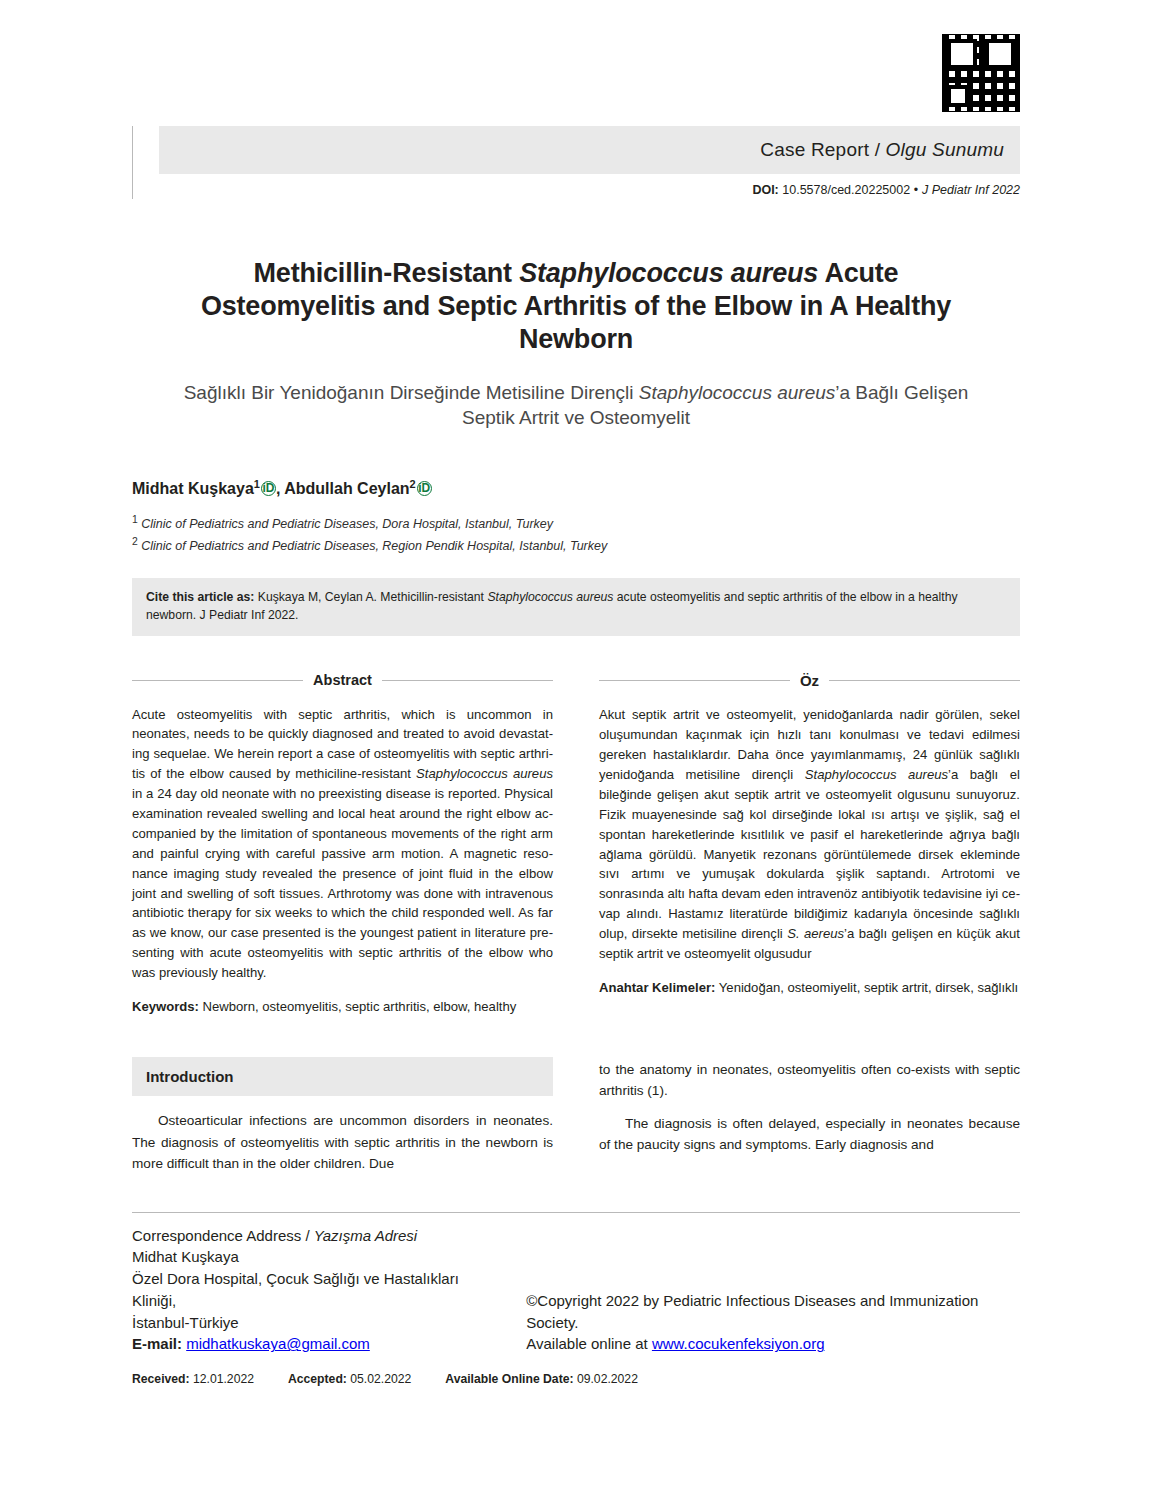Case Report / Olgu Sunumu
DOI: 10.5578/ced.20225002 • J Pediatr Inf 2022
Methicillin-Resistant Staphylococcus aureus Acute Osteomyelitis and Septic Arthritis of the Elbow in A Healthy Newborn
Sağlıklı Bir Yenidoğanın Dirseğinde Metisiline Dirençli Staphylococcus aureus’a Bağlı Gelişen Septik Artrit ve Osteomyelit
Midhat Kuşkaya1iD, Abdullah Ceylan2iD
1 Clinic of Pediatrics and Pediatric Diseases, Dora Hospital, Istanbul, Turkey
2 Clinic of Pediatrics and Pediatric Diseases, Region Pendik Hospital, Istanbul, Turkey
Cite this article as: Kuşkaya M, Ceylan A. Methicillin-resistant Staphylococcus aureus acute osteomyelitis and septic arthritis of the elbow in a healthy newborn. J Pediatr Inf 2022.
Abstract
Acute osteomyelitis with septic arthritis, which is uncommon in neonates, needs to be quickly diagnosed and treated to avoid devastating sequelae. We herein report a case of osteomyelitis with septic arthritis of the elbow caused by methiciline-resistant Staphylococcus aureus in a 24 day old neonate with no preexisting disease is reported. Physical examination revealed swelling and local heat around the right elbow accompanied by the limitation of spontaneous movements of the right arm and painful crying with careful passive arm motion. A magnetic resonance imaging study revealed the presence of joint fluid in the elbow joint and swelling of soft tissues. Arthrotomy was done with intravenous antibiotic therapy for six weeks to which the child responded well. As far as we know, our case presented is the youngest patient in literature presenting with acute osteomyelitis with septic arthritis of the elbow who was previously healthy.
Keywords: Newborn, osteomyelitis, septic arthritis, elbow, healthy
Öz
Akut septik artrit ve osteomyelit, yenidoğanlarda nadir görülen, sekel oluşumundan kaçınmak için hızlı tanı konulması ve tedavi edilmesi gereken hastalıklardır. Daha önce yayımlanmamış, 24 günlük sağlıklı yenidoğanda metisiline dirençli Staphylococcus aureus’a bağlı el bileğinde gelişen akut septik artrit ve osteomyelit olgusunu sunuyoruz. Fizik muayenesinde sağ kol dirseğinde lokal ısı artışı ve şişlik, sağ el spontan hareketlerinde kısıtlılık ve pasif el hareketlerinde ağrıya bağlı ağlama görüldü. Manyetik rezonans görüntülemede dirsek ekleminde sıvı artımı ve yumuşak dokularda şişlik saptandı. Artrotomi ve sonrasında altı hafta devam eden intravenöz antibiyotik tedavisine iyi cevap alındı. Hastamız literatürde bildiğimiz kadarıyla öncesinde sağlıklı olup, dirsekte metisiline dirençli S. aereus’a bağlı gelişen en küçük akut septik artrit ve osteomyelit olgusudur
Anahtar Kelimeler: Yenidoğan, osteomiyelit, septik artrit, dirsek, sağlıklı
Introduction
Osteoarticular infections are uncommon disorders in neonates. The diagnosis of osteomyelitis with septic arthritis in the newborn is more difficult than in the older children. Due
to the anatomy in neonates, osteomyelitis often co-exists with septic arthritis (1).
The diagnosis is often delayed, especially in neonates because of the paucity signs and symptoms. Early diagnosis and
Correspondence Address / Yazışma Adresi
Midhat Kuşkaya
Özel Dora Hospital, Çocuk Sağlığı ve Hastalıkları Kliniği,
İstanbul-Türkiye
E-mail: midhatkuskaya@gmail.com
©Copyright 2022 by Pediatric Infectious Diseases and Immunization Society.
Available online at www.cocukenfeksiyon.org
Received: 12.01.2022
Accepted: 05.02.2022
Available Online Date: 09.02.2022